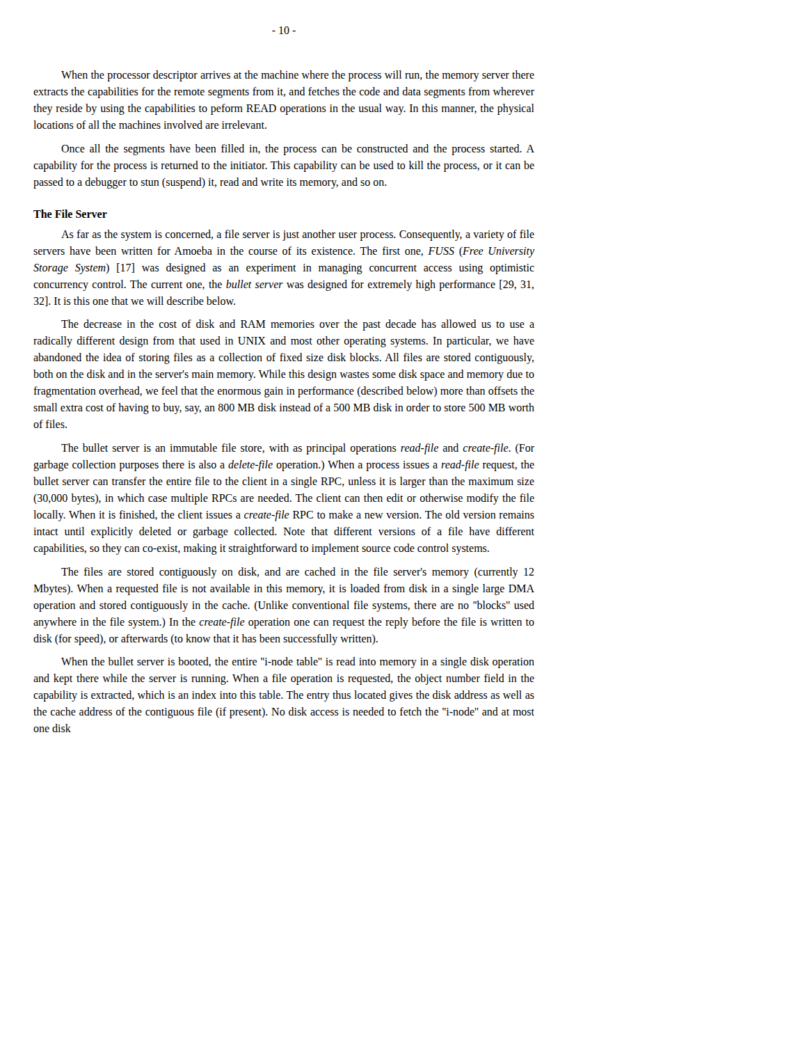- 10 -
When the processor descriptor arrives at the machine where the process will run, the memory server there extracts the capabilities for the remote segments from it, and fetches the code and data segments from wherever they reside by using the capabilities to peform READ operations in the usual way. In this manner, the physical locations of all the machines involved are irrelevant.
Once all the segments have been filled in, the process can be constructed and the process started. A capability for the process is returned to the initiator. This capability can be used to kill the process, or it can be passed to a debugger to stun (suspend) it, read and write its memory, and so on.
The File Server
As far as the system is concerned, a file server is just another user process. Consequently, a variety of file servers have been written for Amoeba in the course of its existence. The first one, FUSS (Free University Storage System) [17] was designed as an experiment in managing concurrent access using optimistic concurrency control. The current one, the bullet server was designed for extremely high performance [29, 31, 32]. It is this one that we will describe below.
The decrease in the cost of disk and RAM memories over the past decade has allowed us to use a radically different design from that used in UNIX and most other operating systems. In particular, we have abandoned the idea of storing files as a collection of fixed size disk blocks. All files are stored contiguously, both on the disk and in the server's main memory. While this design wastes some disk space and memory due to fragmentation overhead, we feel that the enormous gain in performance (described below) more than offsets the small extra cost of having to buy, say, an 800 MB disk instead of a 500 MB disk in order to store 500 MB worth of files.
The bullet server is an immutable file store, with as principal operations read-file and create-file. (For garbage collection purposes there is also a delete-file operation.) When a process issues a read-file request, the bullet server can transfer the entire file to the client in a single RPC, unless it is larger than the maximum size (30,000 bytes), in which case multiple RPCs are needed. The client can then edit or otherwise modify the file locally. When it is finished, the client issues a create-file RPC to make a new version. The old version remains intact until explicitly deleted or garbage collected. Note that different versions of a file have different capabilities, so they can co-exist, making it straightforward to implement source code control systems.
The files are stored contiguously on disk, and are cached in the file server's memory (currently 12 Mbytes). When a requested file is not available in this memory, it is loaded from disk in a single large DMA operation and stored contiguously in the cache. (Unlike conventional file systems, there are no ''blocks'' used anywhere in the file system.) In the create-file operation one can request the reply before the file is written to disk (for speed), or afterwards (to know that it has been successfully written).
When the bullet server is booted, the entire ''i-node table'' is read into memory in a single disk operation and kept there while the server is running. When a file operation is requested, the object number field in the capability is extracted, which is an index into this table. The entry thus located gives the disk address as well as the cache address of the contiguous file (if present). No disk access is needed to fetch the ''i-node'' and at most one disk